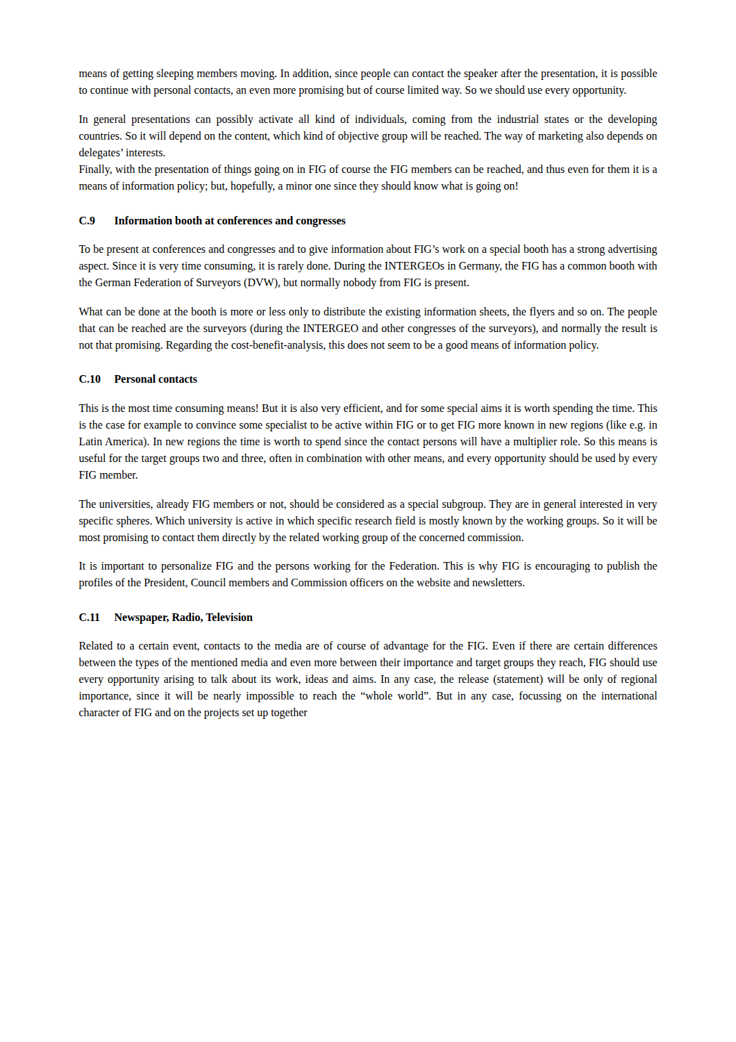means of getting sleeping members moving. In addition, since people can contact the speaker after the presentation, it is possible to continue with personal contacts, an even more promising but of course limited way. So we should use every opportunity.
In general presentations can possibly activate all kind of individuals, coming from the industrial states or the developing countries. So it will depend on the content, which kind of objective group will be reached. The way of marketing also depends on delegates’ interests.
Finally, with the presentation of things going on in FIG of course the FIG members can be reached, and thus even for them it is a means of information policy; but, hopefully, a minor one since they should know what is going on!
C.9 Information booth at conferences and congresses
To be present at conferences and congresses and to give information about FIG’s work on a special booth has a strong advertising aspect. Since it is very time consuming, it is rarely done. During the INTERGEOs in Germany, the FIG has a common booth with the German Federation of Surveyors (DVW), but normally nobody from FIG is present.
What can be done at the booth is more or less only to distribute the existing information sheets, the flyers and so on. The people that can be reached are the surveyors (during the INTERGEO and other congresses of the surveyors), and normally the result is not that promising. Regarding the cost-benefit-analysis, this does not seem to be a good means of information policy.
C.10 Personal contacts
This is the most time consuming means! But it is also very efficient, and for some special aims it is worth spending the time. This is the case for example to convince some specialist to be active within FIG or to get FIG more known in new regions (like e.g. in Latin America). In new regions the time is worth to spend since the contact persons will have a multiplier role. So this means is useful for the target groups two and three, often in combination with other means, and every opportunity should be used by every FIG member.
The universities, already FIG members or not, should be considered as a special subgroup. They are in general interested in very specific spheres. Which university is active in which specific research field is mostly known by the working groups. So it will be most promising to contact them directly by the related working group of the concerned commission.
It is important to personalize FIG and the persons working for the Federation. This is why FIG is encouraging to publish the profiles of the President, Council members and Commission officers on the website and newsletters.
C.11 Newspaper, Radio, Television
Related to a certain event, contacts to the media are of course of advantage for the FIG. Even if there are certain differences between the types of the mentioned media and even more between their importance and target groups they reach, FIG should use every opportunity arising to talk about its work, ideas and aims. In any case, the release (statement) will be only of regional importance, since it will be nearly impossible to reach the “whole world”. But in any case, focussing on the international character of FIG and on the projects set up together